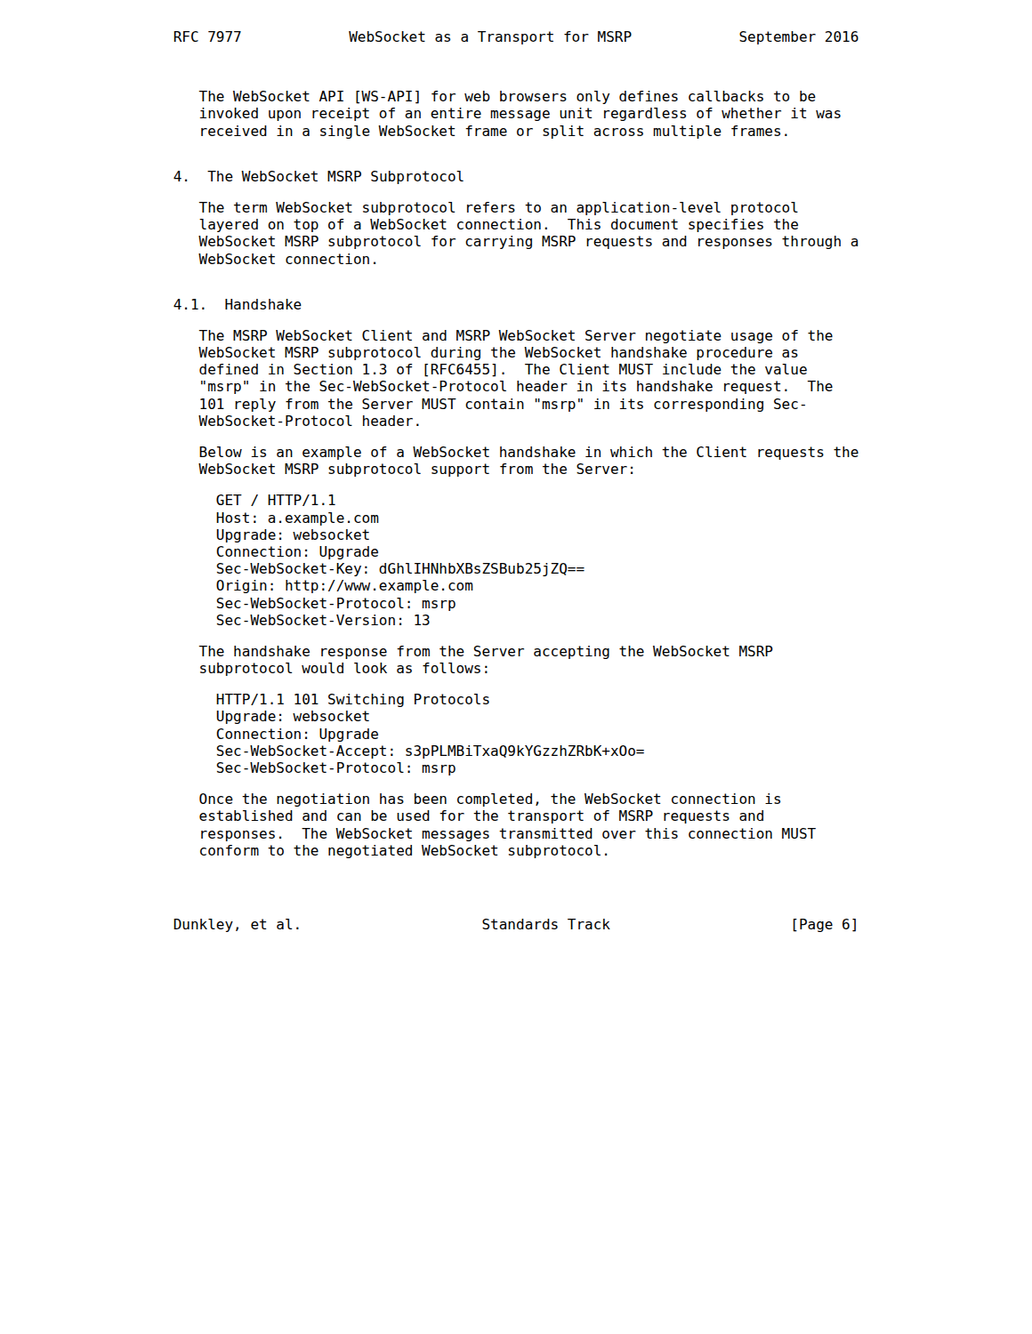RFC 7977 WebSocket as a Transport for MSRP September 2016
The WebSocket API [WS-API] for web browsers only defines callbacks to be invoked upon receipt of an entire message unit regardless of whether it was received in a single WebSocket frame or split across multiple frames.
4. The WebSocket MSRP Subprotocol
The term WebSocket subprotocol refers to an application-level protocol layered on top of a WebSocket connection. This document specifies the WebSocket MSRP subprotocol for carrying MSRP requests and responses through a WebSocket connection.
4.1. Handshake
The MSRP WebSocket Client and MSRP WebSocket Server negotiate usage of the WebSocket MSRP subprotocol during the WebSocket handshake procedure as defined in Section 1.3 of [RFC6455]. The Client MUST include the value "msrp" in the Sec-WebSocket-Protocol header in its handshake request. The 101 reply from the Server MUST contain "msrp" in its corresponding Sec-WebSocket-Protocol header.
Below is an example of a WebSocket handshake in which the Client requests the WebSocket MSRP subprotocol support from the Server:
GET / HTTP/1.1
Host: a.example.com
Upgrade: websocket
Connection: Upgrade
Sec-WebSocket-Key: dGhlIHNhbXBsZSBub25jZQ==
Origin: http://www.example.com
Sec-WebSocket-Protocol: msrp
Sec-WebSocket-Version: 13
The handshake response from the Server accepting the WebSocket MSRP subprotocol would look as follows:
HTTP/1.1 101 Switching Protocols
Upgrade: websocket
Connection: Upgrade
Sec-WebSocket-Accept: s3pPLMBiTxaQ9kYGzzhZRbK+xOo=
Sec-WebSocket-Protocol: msrp
Once the negotiation has been completed, the WebSocket connection is established and can be used for the transport of MSRP requests and responses. The WebSocket messages transmitted over this connection MUST conform to the negotiated WebSocket subprotocol.
Dunkley, et al. Standards Track [Page 6]